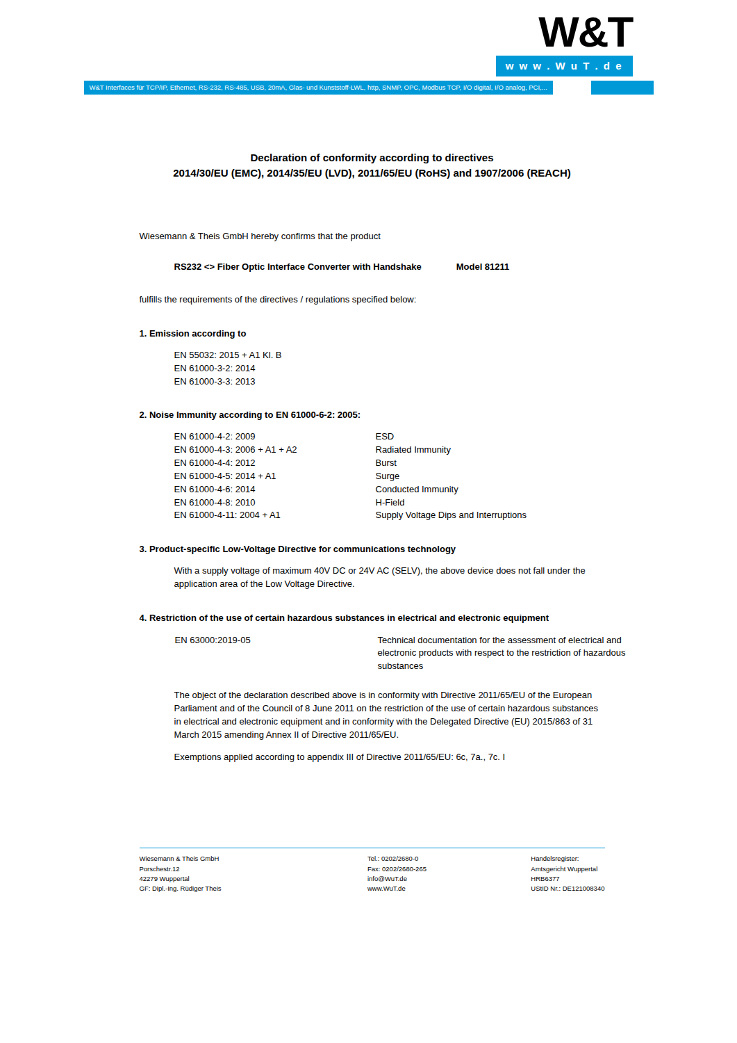W&T
w w w . W u T . d e
W&T Interfaces für TCP/IP, Ethernet, RS-232, RS-485, USB, 20mA, Glas- und Kunststoff-LWL, http, SNMP, OPC, Modbus TCP, I/O digital, I/O analog, PCI,...
Declaration of conformity according to directives
2014/30/EU (EMC), 2014/35/EU (LVD), 2011/65/EU (RoHS) and 1907/2006 (REACH)
Wiesemann & Theis GmbH hereby confirms that the product
RS232 <> Fiber Optic Interface Converter with HandshakeModel 81211
fulfills the requirements of the directives / regulations specified below:
1. Emission according to
EN 55032: 2015 + A1 Kl. B
EN 61000-3-2: 2014
EN 61000-3-3: 2013
2. Noise Immunity according to EN 61000-6-2: 2005:
| EN 61000-4-2: 2009 | ESD |
| EN 61000-4-3: 2006 + A1 + A2 | Radiated Immunity |
| EN 61000-4-4: 2012 | Burst |
| EN 61000-4-5: 2014 + A1 | Surge |
| EN 61000-4-6: 2014 | Conducted Immunity |
| EN 61000-4-8: 2010 | H-Field |
| EN 61000-4-11: 2004 + A1 | Supply Voltage Dips and Interruptions |
3. Product-specific Low-Voltage Directive for communications technology
With a supply voltage of maximum 40V DC or 24V AC (SELV), the above device does not fall under the application area of the Low Voltage Directive.
4. Restriction of the use of certain hazardous substances in electrical and electronic equipment
| EN 63000:2019-05 | Technical documentation for the assessment of electrical and electronic products with respect to the restriction of hazardous substances |
The object of the declaration described above is in conformity with Directive 2011/65/EU of the European Parliament and of the Council of 8 June 2011 on the restriction of the use of certain hazardous substances in electrical and electronic equipment and in conformity with the Delegated Directive (EU) 2015/863 of 31 March 2015 amending Annex II of Directive 2011/65/EU.
Exemptions applied according to appendix III of Directive 2011/65/EU: 6c, 7a., 7c. I
Wiesemann & Theis GmbH
Porschestr.12
42279 Wuppertal
GF: Dipl.-Ing. Rüdiger Theis
Tel.: 0202/2680-0
Fax: 0202/2680-265
info@WuT.de
www.WuT.de
Handelsregister:
Amtsgericht Wuppertal
HRB6377
UStID Nr.: DE121008340